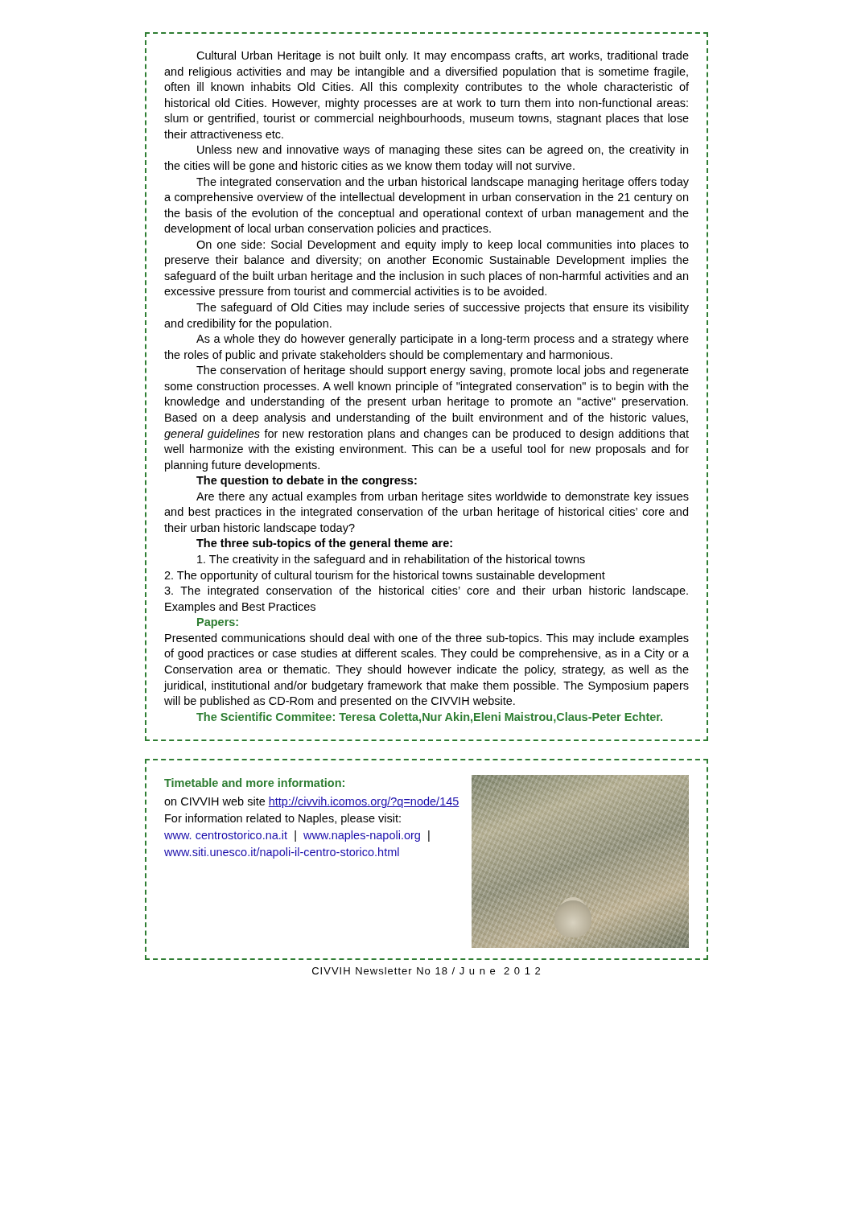Cultural Urban Heritage is not built only. It may encompass crafts, art works, traditional trade and religious activities and may be intangible and a diversified population that is sometime fragile, often ill known inhabits Old Cities. All this complexity contributes to the whole characteristic of historical old Cities. However, mighty processes are at work to turn them into non-functional areas: slum or gentrified, tourist or commercial neighbourhoods, museum towns, stagnant places that lose their attractiveness etc.
Unless new and innovative ways of managing these sites can be agreed on, the creativity in the cities will be gone and historic cities as we know them today will not survive.
The integrated conservation and the urban historical landscape managing heritage offers today a comprehensive overview of the intellectual development in urban conservation in the 21 century on the basis of the evolution of the conceptual and operational context of urban management and the development of local urban conservation policies and practices.
On one side: Social Development and equity imply to keep local communities into places to preserve their balance and diversity; on another Economic Sustainable Development implies the safeguard of the built urban heritage and the inclusion in such places of non-harmful activities and an excessive pressure from tourist and commercial activities is to be avoided.
The safeguard of Old Cities may include series of successive projects that ensure its visibility and credibility for the population.
As a whole they do however generally participate in a long-term process and a strategy where the roles of public and private stakeholders should be complementary and harmonious.
The conservation of heritage should support energy saving, promote local jobs and regenerate some construction processes. A well known principle of "integrated conservation" is to begin with the knowledge and understanding of the present urban heritage to promote an "active" preservation. Based on a deep analysis and understanding of the built environment and of the historic values, general guidelines for new restoration plans and changes can be produced to design additions that well harmonize with the existing environment. This can be a useful tool for new proposals and for planning future developments.
The question to debate in the congress:
Are there any actual examples from urban heritage sites worldwide to demonstrate key issues and best practices in the integrated conservation of the urban heritage of historical cities’ core and their urban historic landscape today?
The three sub-topics of the general theme are:
1. The creativity in the safeguard and in rehabilitation of the historical towns
2. The opportunity of cultural tourism for the historical towns sustainable development
3. The integrated conservation of the historical cities’ core and their urban historic landscape. Examples and Best Practices
Papers:
Presented communications should deal with one of the three sub-topics. This may include examples of good practices or case studies at different scales. They could be comprehensive, as in a City or a Conservation area or thematic. They should however indicate the policy, strategy, as well as the juridical, institutional and/or budgetary framework that make them possible. The Symposium papers will be published as CD-Rom and presented on the CIVVIH website.
The Scientific Commitee: Teresa Coletta,Nur Akin,Eleni Maistrou,Claus-Peter Echter.
Timetable and more information:
on CIVVIH web site http://civvih.icomos.org/?q=node/145
For information related to Naples, please visit:
www. centrostorico.na.it | www.naples-napoli.org |
www.siti.unesco.it/napoli-il-centro-storico.html
CIVVIH Newsletter No 18 / J u n e 2 0 1 2